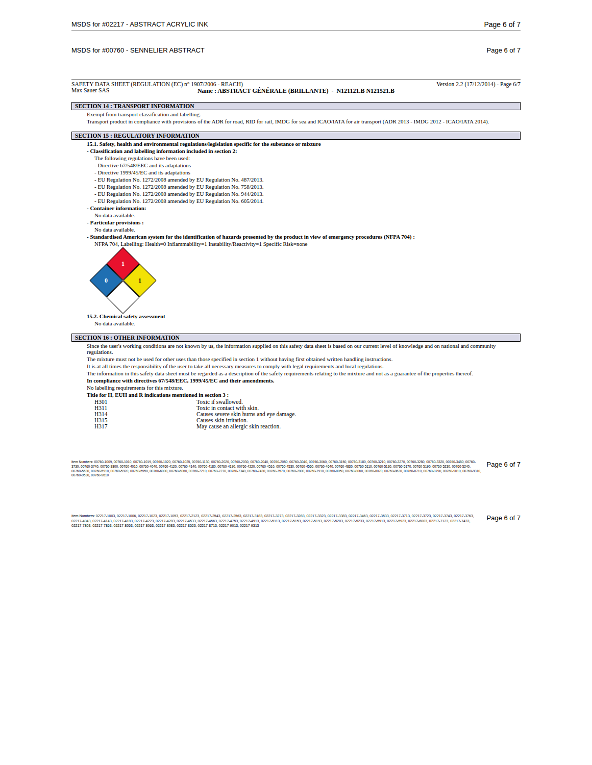MSDS for #02217 - ABSTRACT ACRYLIC INK
Page 6 of 7
MSDS for #00760 - SENNELIER ABSTRACT
Page 6 of 7
SAFETY DATA SHEET (REGULATION (EC) n° 1907/2006 - REACH)
Version 2.2 (17/12/2014) - Page 6/7
Max Sauer SAS
Name : ABSTRACT GÉNÉRALE (BRILLANTE) - N121121.B N121521.B
SECTION 14 : TRANSPORT INFORMATION
Exempt from transport classification and labelling.
Transport product in compliance with provisions of the ADR for road, RID for rail, IMDG for sea and ICAO/IATA for air transport (ADR 2013 - IMDG 2012 - ICAO/IATA 2014).
SECTION 15 : REGULATORY INFORMATION
15.1. Safety, health and environmental regulations/legislation specific for the substance or mixture
- Classification and labelling information included in section 2:
The following regulations have been used:
- Directive 67/548/EEC and its adaptations
- Directive 1999/45/EC and its adaptations
- EU Regulation No. 1272/2008 amended by EU Regulation No. 487/2013.
- EU Regulation No. 1272/2008 amended by EU Regulation No. 758/2013.
- EU Regulation No. 1272/2008 amended by EU Regulation No. 944/2013.
- EU Regulation No. 1272/2008 amended by EU Regulation No. 605/2014.
- Container information:
No data available.
- Particular provisions :
No data available.
- Standardised American system for the identification of hazards presented by the product in view of emergency procedures (NFPA 704) :
NFPA 704, Labelling: Health=0 Inflammability=1 Instability/Reactivity=1 Specific Risk=none
1
0
1
15.2. Chemical safety assessment
No data available.
SECTION 16 : OTHER INFORMATION
Since the user's working conditions are not known by us, the information supplied on this safety data sheet is based on our current level of knowledge and on national and community regulations.
The mixture must not be used for other uses than those specified in section 1 without having first obtained written handling instructions.
It is at all times the responsibility of the user to take all necessary measures to comply with legal requirements and local regulations.
The information in this safety data sheet must be regarded as a description of the safety requirements relating to the mixture and not as a guarantee of the properties thereof.
In compliance with directives 67/548/EEC, 1999/45/EC and their amendments.
No labelling requirements for this mixture.
Title for H, EUH and R indications mentioned in section 3 :
| H301 | Toxic if swallowed. |
| H311 | Toxic in contact with skin. |
| H314 | Causes severe skin burns and eye damage. |
| H315 | Causes skin irritation. |
| H317 | May cause an allergic skin reaction. |
Page 6 of 7
Item Numbers: 00760-1009, 00760-1010, 00760-1019, 00760-1020, 00760-1025, 00760-1130, 00760-2020, 00760-2030, 00760-2040, 00760-2050, 00760-3040, 00760-3060, 00760-3150, 00760-3180, 00760-3210, 00760-3270, 00760-3280, 00760-3320, 00760-3480, 00760-3730, 00760-3740, 00760-3800, 00760-4010, 00760-4040, 00760-4120, 00760-4140, 00760-4180, 00760-4190, 00760-4220, 00760-4510, 00760-4530, 00760-4560, 00760-4640, 00760-4830, 00760-5110, 00760-5130, 00760-5170, 00760-5190, 00760-5230, 00760-5240, 00760-5630, 00760-5910, 00760-5920, 00760-5950, 00760-6000, 00760-6060, 00760-7210, 00760-7270, 00760-7340, 00760-7430, 00760-7570, 00760-7800, 00760-7910, 00760-8050, 00760-8060, 00760-8070, 00760-8620, 00760-8710, 00760-8790, 00760-9010, 00760-9310, 00760-9530, 00760-9610
Page 6 of 7
Item Numbers: 02217-1003, 02217-1006, 02217-1023, 02217-1053, 02217-2123, 02217-2543, 02217-2563, 02217-3183, 02217-3273, 02217-3283, 02217-3323, 02217-3383, 02217-3463, 02217-3533, 02217-3713, 02217-3723, 02217-3743, 02217-3763, 02217-4043, 02217-4143, 02217-4183, 02217-4223, 02217-4283, 02217-4533, 02217-4563, 02217-4753, 02217-4913, 02217-5113, 02217-5153, 02217-5193, 02217-5203, 02217-5233, 02217-5913, 02217-5923, 02217-6003, 02217-7123, 02217-7433, 02217-7803, 02217-7863, 02217-8053, 02217-8063, 02217-8083, 02217-8523, 02217-8713, 02217-9013, 02217-9313